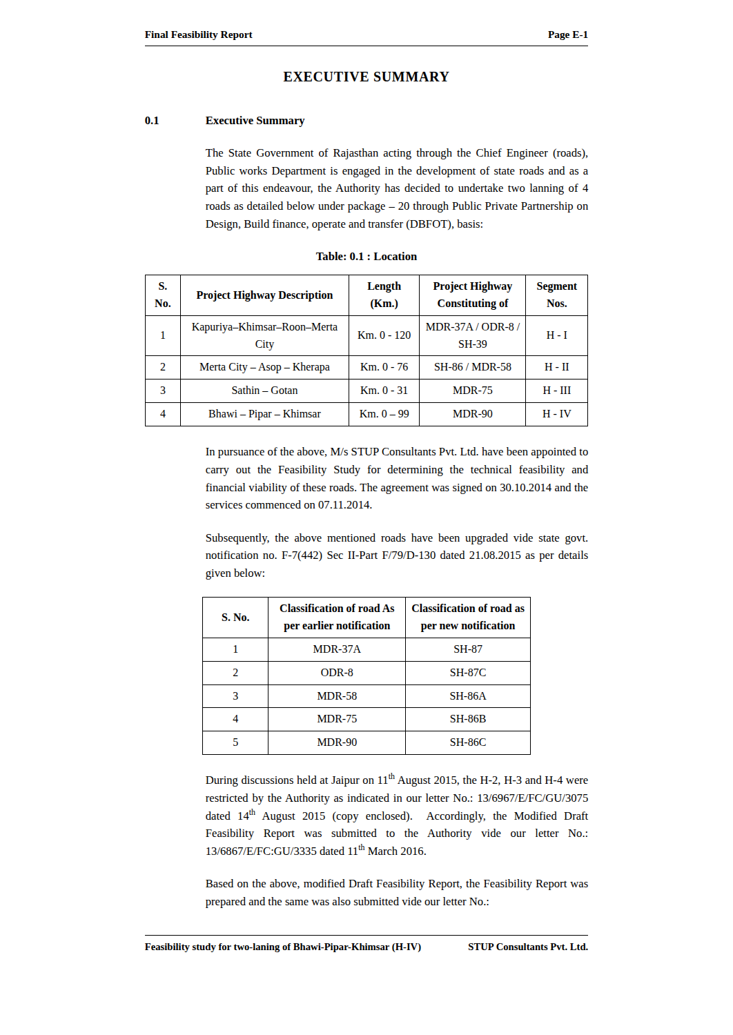Final Feasibility Report
Page E-1
EXECUTIVE SUMMARY
0.1 Executive Summary
The State Government of Rajasthan acting through the Chief Engineer (roads), Public works Department is engaged in the development of state roads and as a part of this endeavour, the Authority has decided to undertake two lanning of 4 roads as detailed below under package – 20 through Public Private Partnership on Design, Build finance, operate and transfer (DBFOT), basis:
Table: 0.1 : Location
| S. No. | Project Highway Description | Length (Km.) | Project Highway Constituting of | Segment Nos. |
| --- | --- | --- | --- | --- |
| 1 | Kapuriya–Khimsar–Roon–Merta City | Km. 0 - 120 | MDR-37A / ODR-8 / SH-39 | H - I |
| 2 | Merta City – Asop – Kherapa | Km. 0 - 76 | SH-86 / MDR-58 | H - II |
| 3 | Sathin – Gotan | Km. 0 - 31 | MDR-75 | H - III |
| 4 | Bhawi – Pipar – Khimsar | Km. 0 – 99 | MDR-90 | H - IV |
In pursuance of the above, M/s STUP Consultants Pvt. Ltd. have been appointed to carry out the Feasibility Study for determining the technical feasibility and financial viability of these roads. The agreement was signed on 30.10.2014 and the services commenced on 07.11.2014.
Subsequently, the above mentioned roads have been upgraded vide state govt. notification no. F-7(442) Sec II-Part F/79/D-130 dated 21.08.2015 as per details given below:
| S. No. | Classification of road As per earlier notification | Classification of road as per new notification |
| --- | --- | --- |
| 1 | MDR-37A | SH-87 |
| 2 | ODR-8 | SH-87C |
| 3 | MDR-58 | SH-86A |
| 4 | MDR-75 | SH-86B |
| 5 | MDR-90 | SH-86C |
During discussions held at Jaipur on 11th August 2015, the H-2, H-3 and H-4 were restricted by the Authority as indicated in our letter No.: 13/6967/E/FC/GU/3075 dated 14th August 2015 (copy enclosed). Accordingly, the Modified Draft Feasibility Report was submitted to the Authority vide our letter No.: 13/6867/E/FC:GU/3335 dated 11th March 2016.
Based on the above, modified Draft Feasibility Report, the Feasibility Report was prepared and the same was also submitted vide our letter No.:
Feasibility study for two-laning of Bhawi-Pipar-Khimsar (H-IV)
STUP Consultants Pvt. Ltd.